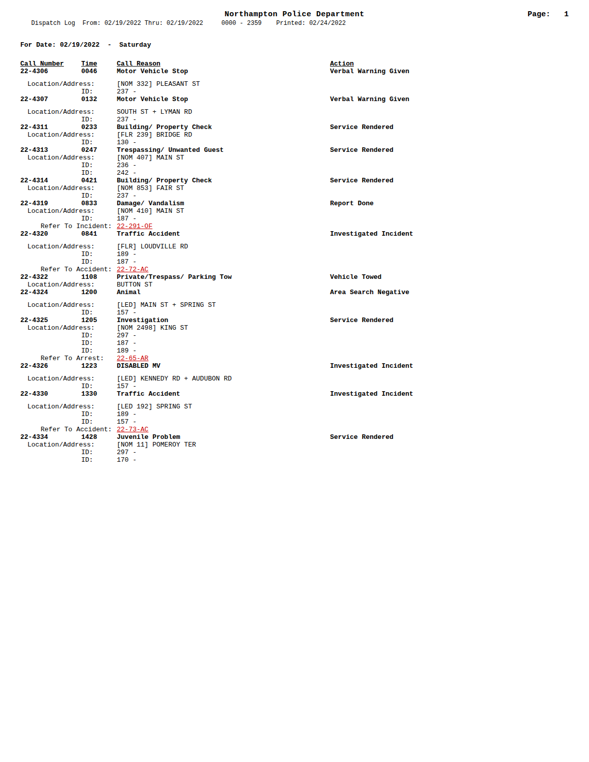Page: 1
Northampton Police Department
Dispatch Log From: 02/19/2022 Thru: 02/19/2022 0000 - 2359 Printed: 02/24/2022
For Date: 02/19/2022 - Saturday
| Call Number | Time | Call Reason | Action |
| 22-4306 | 0046 | Motor Vehicle Stop | Verbal Warning Given |
| Location/Address: | [NOM 332] PLEASANT ST |
| ID: | 237 - |
| 22-4307 | 0132 | Motor Vehicle Stop | Verbal Warning Given |
| Location/Address: | SOUTH ST + LYMAN RD |
| ID: | 237 - |
| 22-4311 | 0233 | Building/ Property Check | Service Rendered |
| Location/Address: | [FLR 239] BRIDGE RD |
| ID: | 130 - |
| 22-4313 | 0247 | Trespassing/ Unwanted Guest | Service Rendered |
| Location/Address: | [NOM 407] MAIN ST |
| ID: | 236 - |
| ID: | 242 - |
| 22-4314 | 0421 | Building/ Property Check | Service Rendered |
| Location/Address: | [NOM 853] FAIR ST |
| ID: | 237 - |
| 22-4319 | 0833 | Damage/ Vandalism | Report Done |
| Location/Address: | [NOM 410] MAIN ST |
| ID: | 187 - |
| Refer To Incident: | 22-291-OF |
| 22-4320 | 0841 | Traffic Accident | Investigated Incident |
| Location/Address: | [FLR] LOUDVILLE RD |
| ID: | 189 - |
| ID: | 187 - |
| Refer To Accident: | 22-72-AC |
| 22-4322 | 1108 | Private/Trespass/ Parking Tow | Vehicle Towed |
| Location/Address: | BUTTON ST |
| 22-4324 | 1200 | Animal | Area Search Negative |
| Location/Address: | [LED] MAIN ST + SPRING ST |
| ID: | 157 - |
| 22-4325 | 1205 | Investigation | Service Rendered |
| Location/Address: | [NOM 2498] KING ST |
| ID: | 297 - |
| ID: | 187 - |
| ID: | 189 - |
| Refer To Arrest: | 22-65-AR |
| 22-4326 | 1223 | DISABLED MV | Investigated Incident |
| Location/Address: | [LED] KENNEDY RD + AUDUBON RD |
| ID: | 157 - |
| 22-4330 | 1330 | Traffic Accident | Investigated Incident |
| Location/Address: | [LED 192] SPRING ST |
| ID: | 189 - |
| ID: | 157 - |
| Refer To Accident: | 22-73-AC |
| 22-4334 | 1428 | Juvenile Problem | Service Rendered |
| Location/Address: | [NOM 11] POMEROY TER |
| ID: | 297 - |
| ID: | 170 - |